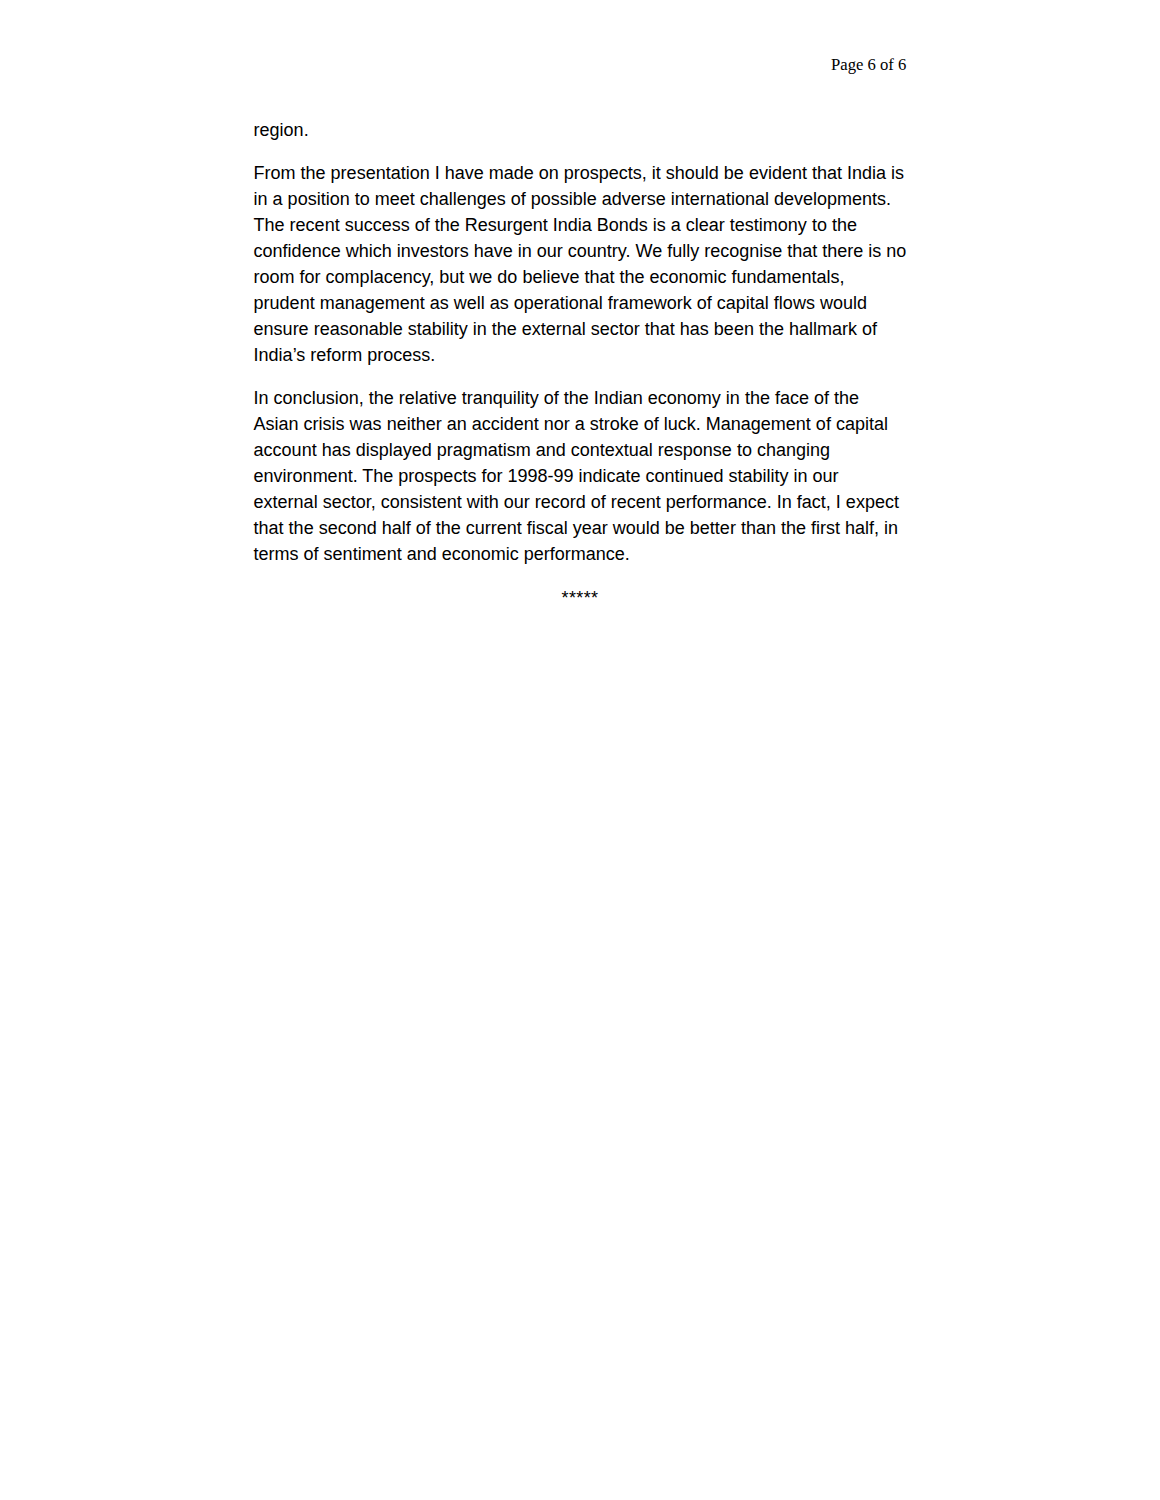Page 6 of 6
region.
From the presentation I have made on prospects, it should be evident that India is in a position to meet challenges of possible adverse international developments. The recent success of the Resurgent India Bonds is a clear testimony to the confidence which investors have in our country. We fully recognise that there is no room for complacency, but we do believe that the economic fundamentals, prudent management as well as operational framework of capital flows would ensure reasonable stability in the external sector that has been the hallmark of India’s reform process.
In conclusion, the relative tranquility of the Indian economy in the face of the Asian crisis was neither an accident nor a stroke of luck. Management of capital account has displayed pragmatism and contextual response to changing environment. The prospects for 1998-99 indicate continued stability in our external sector, consistent with our record of recent performance. In fact, I expect that the second half of the current fiscal year would be better than the first half, in terms of sentiment and economic performance.
*****